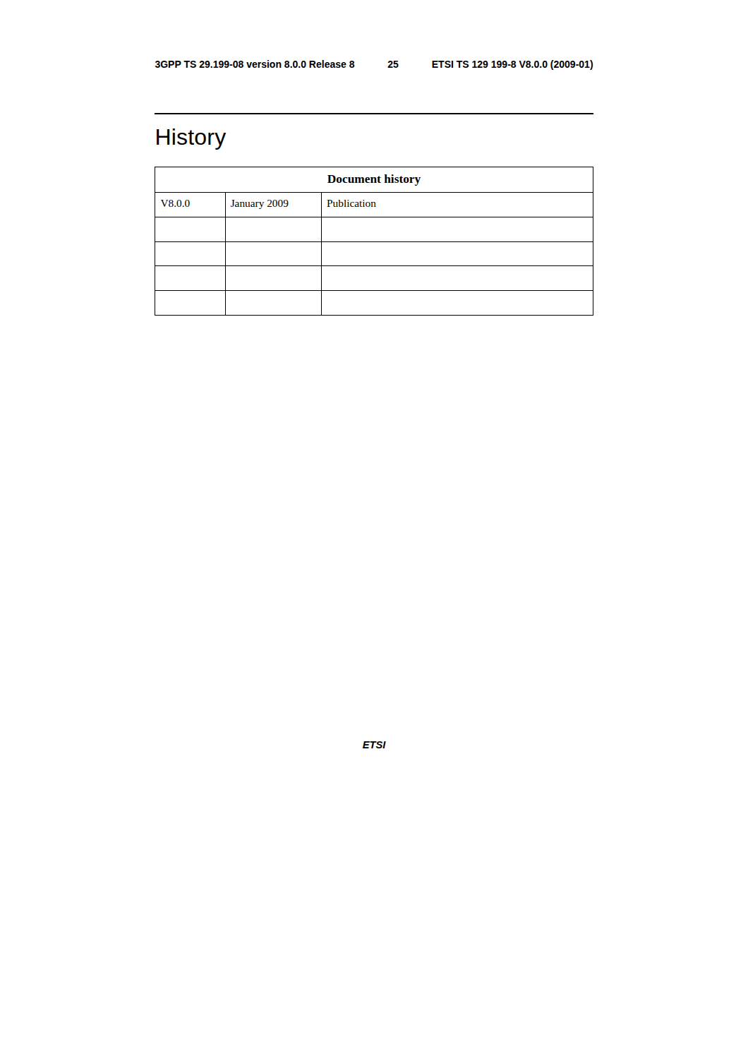3GPP TS 29.199-08 version 8.0.0 Release 8 25 ETSI TS 129 199-8 V8.0.0 (2009-01)
History
| Document history |
| --- |
| V8.0.0 | January 2009 | Publication |
ETSI